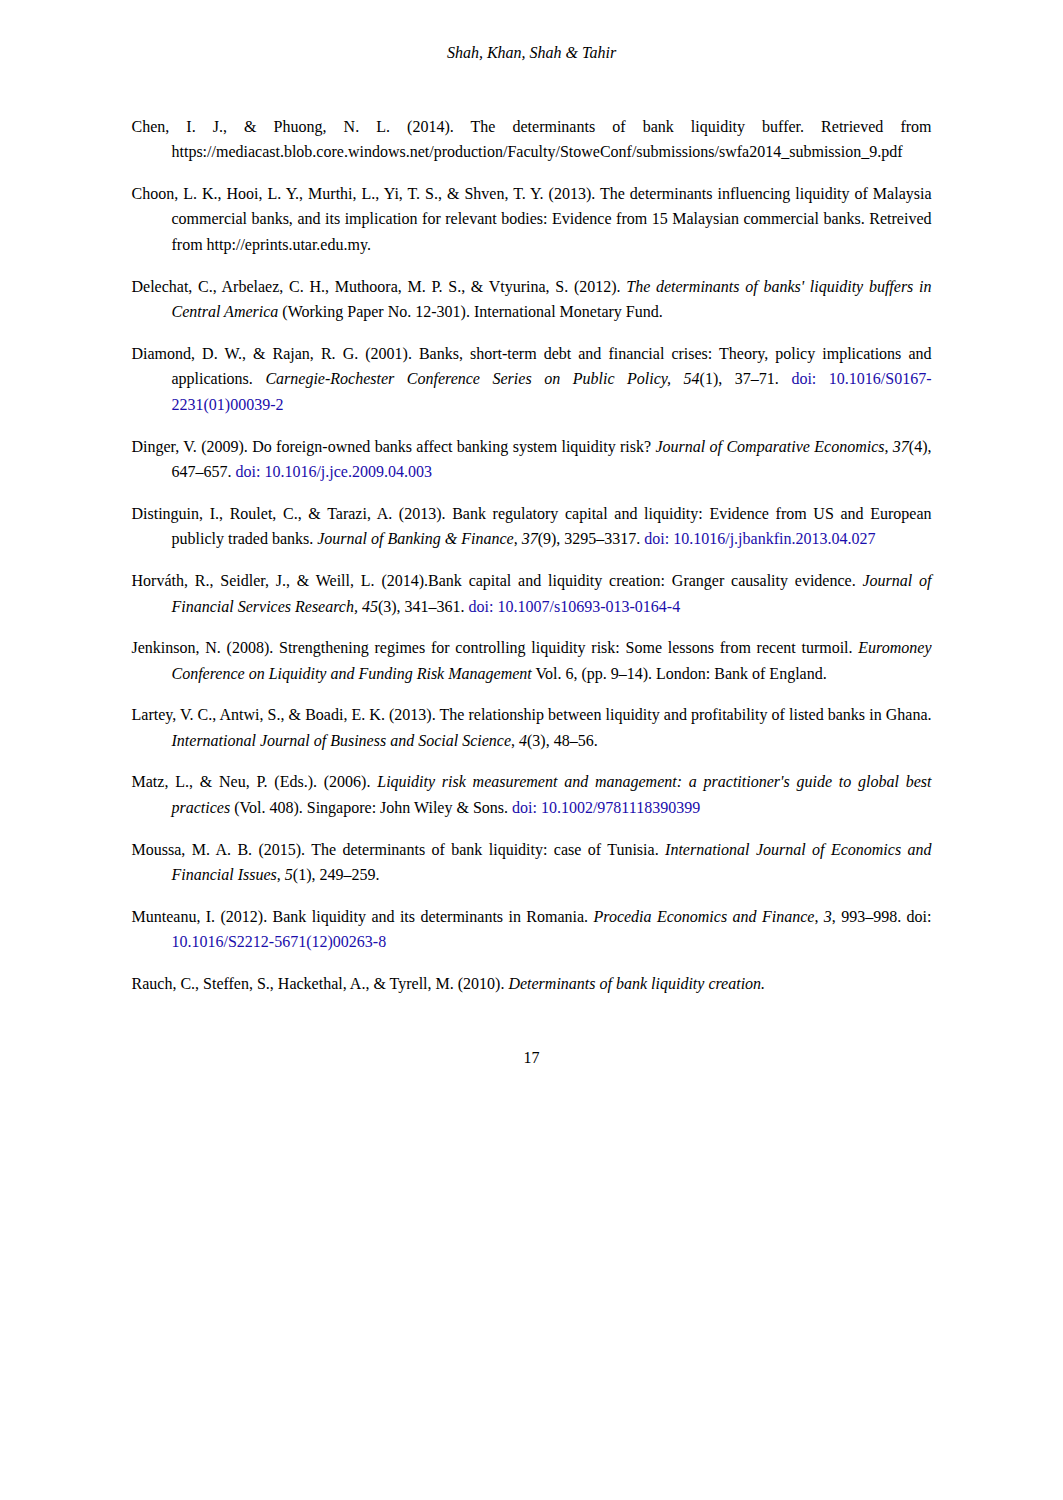Shah, Khan, Shah & Tahir
Chen, I. J., & Phuong, N. L. (2014). The determinants of bank liquidity buffer. Retrieved from https://mediacast.blob.core.windows.net/production/Faculty/StoweConf/submissions/swfa2014_submission_9.pdf
Choon, L. K., Hooi, L. Y., Murthi, L., Yi, T. S., & Shven, T. Y. (2013). The determinants influencing liquidity of Malaysia commercial banks, and its implication for relevant bodies: Evidence from 15 Malaysian commercial banks. Retreived from http://eprints.utar.edu.my.
Delechat, C., Arbelaez, C. H., Muthoora, M. P. S., & Vtyurina, S. (2012). The determinants of banks' liquidity buffers in Central America (Working Paper No. 12-301). International Monetary Fund.
Diamond, D. W., & Rajan, R. G. (2001). Banks, short-term debt and financial crises: Theory, policy implications and applications. Carnegie-Rochester Conference Series on Public Policy, 54(1), 37–71. doi: 10.1016/S0167-2231(01)00039-2
Dinger, V. (2009). Do foreign-owned banks affect banking system liquidity risk? Journal of Comparative Economics, 37(4), 647–657. doi: 10.1016/j.jce.2009.04.003
Distinguin, I., Roulet, C., & Tarazi, A. (2013). Bank regulatory capital and liquidity: Evidence from US and European publicly traded banks. Journal of Banking & Finance, 37(9), 3295–3317. doi: 10.1016/j.jbankfin.2013.04.027
Horváth, R., Seidler, J., & Weill, L. (2014).Bank capital and liquidity creation: Granger causality evidence. Journal of Financial Services Research, 45(3), 341–361. doi: 10.1007/s10693-013-0164-4
Jenkinson, N. (2008). Strengthening regimes for controlling liquidity risk: Some lessons from recent turmoil. Euromoney Conference on Liquidity and Funding Risk Management Vol. 6, (pp. 9–14). London: Bank of England.
Lartey, V. C., Antwi, S., & Boadi, E. K. (2013). The relationship between liquidity and profitability of listed banks in Ghana. International Journal of Business and Social Science, 4(3), 48–56.
Matz, L., & Neu, P. (Eds.). (2006). Liquidity risk measurement and management: a practitioner's guide to global best practices (Vol. 408). Singapore: John Wiley & Sons. doi: 10.1002/9781118390399
Moussa, M. A. B. (2015). The determinants of bank liquidity: case of Tunisia. International Journal of Economics and Financial Issues, 5(1), 249–259.
Munteanu, I. (2012). Bank liquidity and its determinants in Romania. Procedia Economics and Finance, 3, 993–998. doi: 10.1016/S2212-5671(12)00263-8
Rauch, C., Steffen, S., Hackethal, A., & Tyrell, M. (2010). Determinants of bank liquidity creation.
17